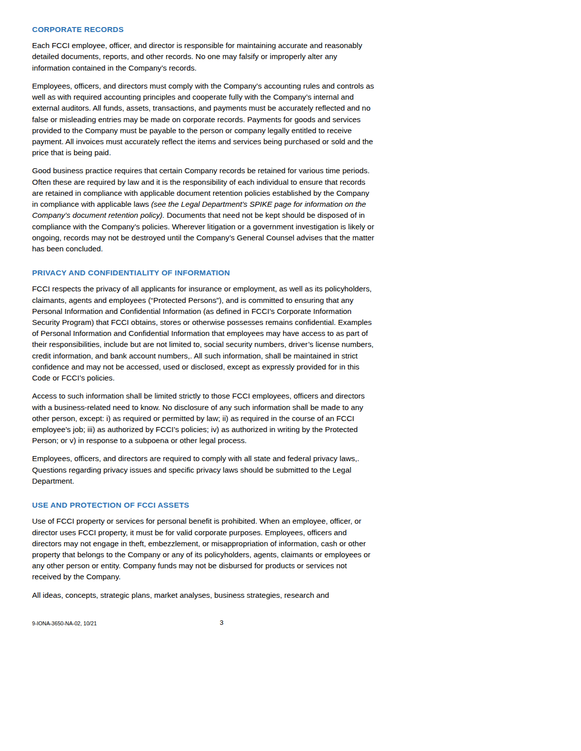Corporate Records
Each FCCI employee, officer, and director is responsible for maintaining accurate and reasonably detailed documents, reports, and other records. No one may falsify or improperly alter any information contained in the Company’s records.
Employees, officers, and directors must comply with the Company’s accounting rules and controls as well as with required accounting principles and cooperate fully with the Company’s internal and external auditors. All funds, assets, transactions, and payments must be accurately reflected and no false or misleading entries may be made on corporate records. Payments for goods and services provided to the Company must be payable to the person or company legally entitled to receive payment. All invoices must accurately reflect the items and services being purchased or sold and the price that is being paid.
Good business practice requires that certain Company records be retained for various time periods. Often these are required by law and it is the responsibility of each individual to ensure that records are retained in compliance with applicable document retention policies established by the Company in compliance with applicable laws (see the Legal Department’s SPIKE page for information on the Company’s document retention policy). Documents that need not be kept should be disposed of in compliance with the Company’s policies. Wherever litigation or a government investigation is likely or ongoing, records may not be destroyed until the Company’s General Counsel advises that the matter has been concluded.
Privacy and Confidentiality of Information
FCCI respects the privacy of all applicants for insurance or employment, as well as its policyholders, claimants, agents and employees (“Protected Persons”), and is committed to ensuring that any Personal Information and Confidential Information (as defined in FCCI’s Corporate Information Security Program) that FCCI obtains, stores or otherwise possesses remains confidential. Examples of Personal Information and Confidential Information that employees may have access to as part of their responsibilities, include but are not limited to, social security numbers, driver’s license numbers, credit information, and bank account numbers,. All such information, shall be maintained in strict confidence and may not be accessed, used or disclosed, except as expressly provided for in this Code or FCCI’s policies.
Access to such information shall be limited strictly to those FCCI employees, officers and directors with a business-related need to know. No disclosure of any such information shall be made to any other person, except: i) as required or permitted by law; ii) as required in the course of an FCCI employee’s job; iii) as authorized by FCCI’s policies; iv) as authorized in writing by the Protected Person; or v) in response to a subpoena or other legal process.
Employees, officers, and directors are required to comply with all state and federal privacy laws,. Questions regarding privacy issues and specific privacy laws should be submitted to the Legal Department.
Use and Protection of FCCI Assets
Use of FCCI property or services for personal benefit is prohibited. When an employee, officer, or director uses FCCI property, it must be for valid corporate purposes. Employees, officers and directors may not engage in theft, embezzlement, or misappropriation of information, cash or other property that belongs to the Company or any of its policyholders, agents, claimants or employees or any other person or entity. Company funds may not be disbursed for products or services not received by the Company.
All ideas, concepts, strategic plans, market analyses, business strategies, research and
9-IONA-3650-NA-02, 10/21
3